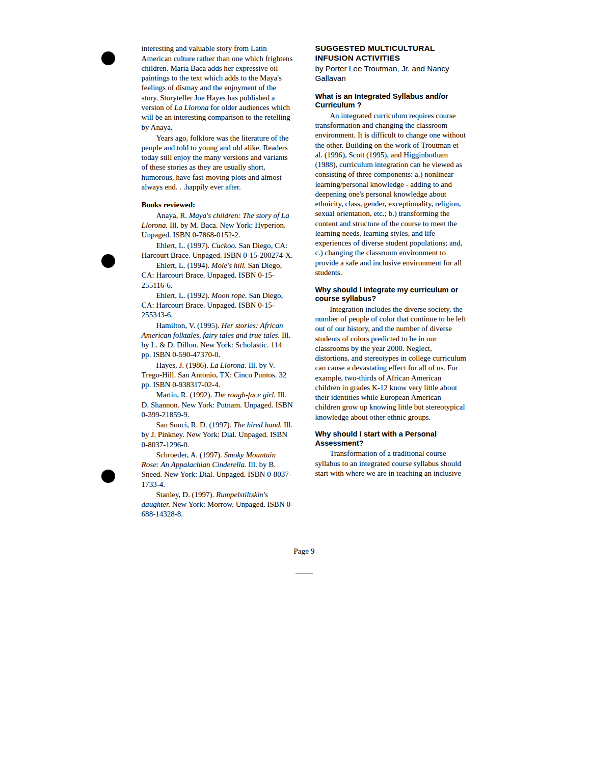interesting and valuable story from Latin American culture rather than one which frightens children. Maria Baca adds her expressive oil paintings to the text which adds to the Maya's feelings of dismay and the enjoyment of the story. Storyteller Joe Hayes has published a version of La Llorona for older audiences which will be an interesting comparison to the retelling by Anaya.
Years ago, folklore was the literature of the people and told to young and old alike. Readers today still enjoy the many versions and variants of these stories as they are usually short, humorous, have fast-moving plots and almost always end. . .happily ever after.
Books reviewed:
Anaya, R. Maya's children: The story of La Llorona. Ill. by M. Baca. New York: Hyperion. Unpaged. ISBN 0-7868-0152-2.
Ehlert, L. (1997). Cuckoo. San Diego, CA: Harcourt Brace. Unpaged. ISBN 0-15-200274-X.
Ehlert, L. (1994). Mole's hill. San Diego, CA: Harcourt Brace. Unpaged. ISBN 0-15-255116-6.
Ehlert, L. (1992). Moon rope. San Diego, CA: Harcourt Brace. Unpaged. ISBN 0-15-255343-6.
Hamilton, V. (1995). Her stories: African American folktales, fairy tales and true tales. Ill. by L. & D. Dillon. New York: Scholastic. 114 pp. ISBN 0-590-47370-0.
Hayes, J. (1986). La Llorona. Ill. by V. Trego-Hill. San Antonio, TX: Cinco Puntos. 32 pp. ISBN 0-938317-02-4.
Martin, R. (1992). The rough-face girl. Ill. D. Shannon. New York: Putnam. Unpaged. ISBN 0-399-21859-9.
San Souci, R. D. (1997). The hired hand. Ill. by J. Pinkney. New York: Dial. Unpaged. ISBN 0-8037-1296-0.
Schroeder, A. (1997). Smoky Mountain Rose: An Appalachian Cinderella. Ill. by B. Sneed. New York: Dial. Unpaged. ISBN 0-8037-1733-4.
Stanley, D. (1997). Rumpelstiltskin's daughter. New York: Morrow. Unpaged. ISBN 0-688-14328-8.
SUGGESTED MULTICULTURAL INFUSION ACTIVITIES
by Porter Lee Troutman, Jr. and Nancy Gallavan
What is an Integrated Syllabus and/or Curriculum ?
An integrated curriculum requires course transformation and changing the classroom environment. It is difficult to change one without the other. Building on the work of Troutman et al. (1996), Scott (1995), and Higginbotham (1988), curriculum integration can be viewed as consisting of three components: a.) nonlinear learning/personal knowledge - adding to and deepening one's personal knowledge about ethnicity, class, gender, exceptionality, religion, sexual orientation, etc.; b.) transforming the content and structure of the course to meet the learning needs, learning styles, and life experiences of diverse student populations; and, c.) changing the classroom environment to provide a safe and inclusive environment for all students.
Why should I integrate my curriculum or course syllabus?
Integration includes the diverse society, the number of people of color that continue to be left out of our history, and the number of diverse students of colors predicted to be in our classrooms by the year 2000. Neglect, distortions, and stereotypes in college curriculum can cause a devastating effect for all of us. For example, two-thirds of African American children in grades K-12 know very little about their identities while European American children grow up knowing little but stereotypical knowledge about other ethnic groups.
Why should I start with a Personal Assessment?
Transformation of a traditional course syllabus to an integrated course syllabus should start with where we are in teaching an inclusive
Page 9